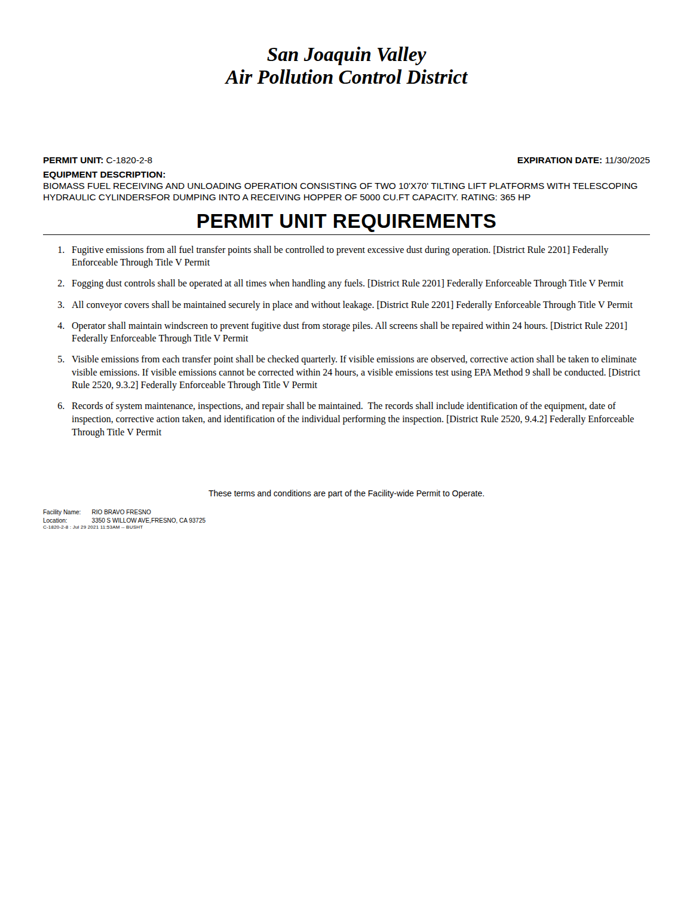San Joaquin Valley
Air Pollution Control District
PERMIT UNIT: C-1820-2-8 EXPIRATION DATE: 11/30/2025
EQUIPMENT DESCRIPTION:
BIOMASS FUEL RECEIVING AND UNLOADING OPERATION CONSISTING OF TWO 10'X70' TILTING LIFT PLATFORMS WITH TELESCOPING HYDRAULIC CYLINDERSFOR DUMPING INTO A RECEIVING HOPPER OF 5000 CU.FT CAPACITY. RATING: 365 HP
PERMIT UNIT REQUIREMENTS
Fugitive emissions from all fuel transfer points shall be controlled to prevent excessive dust during operation. [District Rule 2201] Federally Enforceable Through Title V Permit
Fogging dust controls shall be operated at all times when handling any fuels. [District Rule 2201] Federally Enforceable Through Title V Permit
All conveyor covers shall be maintained securely in place and without leakage. [District Rule 2201] Federally Enforceable Through Title V Permit
Operator shall maintain windscreen to prevent fugitive dust from storage piles. All screens shall be repaired within 24 hours. [District Rule 2201] Federally Enforceable Through Title V Permit
Visible emissions from each transfer point shall be checked quarterly. If visible emissions are observed, corrective action shall be taken to eliminate visible emissions. If visible emissions cannot be corrected within 24 hours, a visible emissions test using EPA Method 9 shall be conducted. [District Rule 2520, 9.3.2] Federally Enforceable Through Title V Permit
Records of system maintenance, inspections, and repair shall be maintained. The records shall include identification of the equipment, date of inspection, corrective action taken, and identification of the individual performing the inspection. [District Rule 2520, 9.4.2] Federally Enforceable Through Title V Permit
These terms and conditions are part of the Facility-wide Permit to Operate.
Facility Name: RIO BRAVO FRESNO Location: 3350 S WILLOW AVE,FRESNO, CA 93725 C-1820-2-8 : Jul 29 2021 11:53AM -- BUSHT